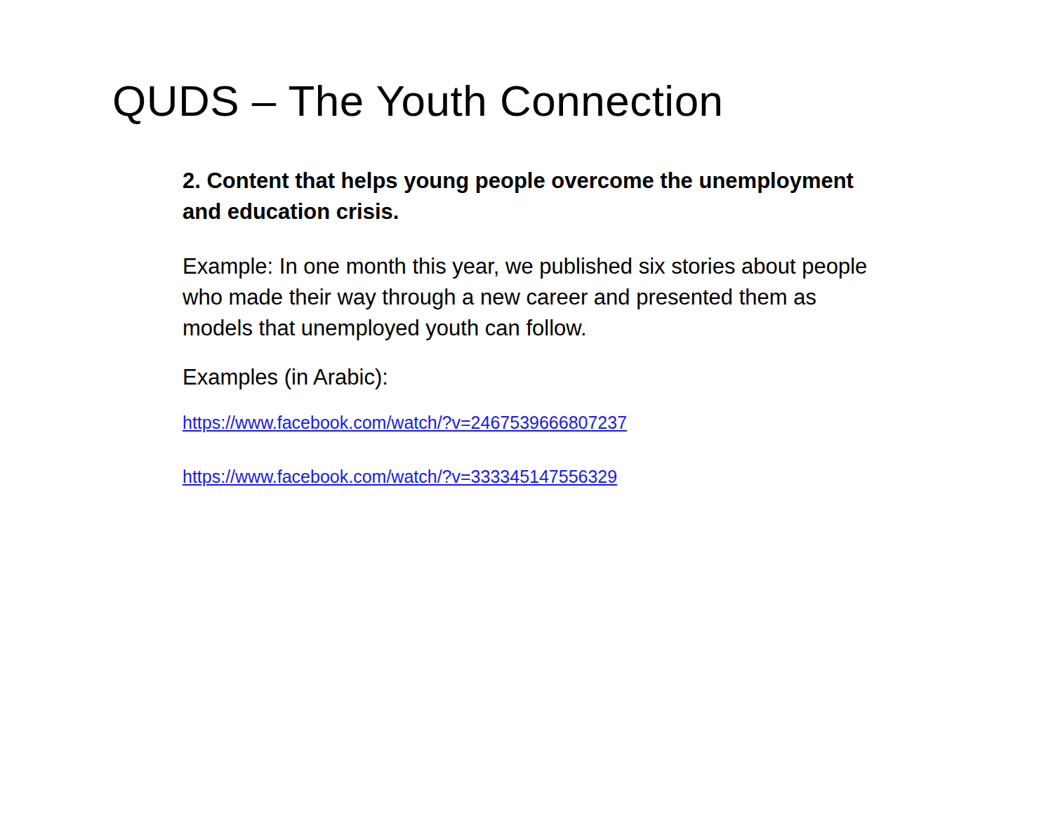QUDS – The Youth Connection
2. Content that helps young people overcome the unemployment and education crisis.
Example: In one month this year, we published six stories about people who made their way through a new career and presented them as models that unemployed youth can follow.
Examples (in Arabic):
https://www.facebook.com/watch/?v=2467539666807237
https://www.facebook.com/watch/?v=333345147556329